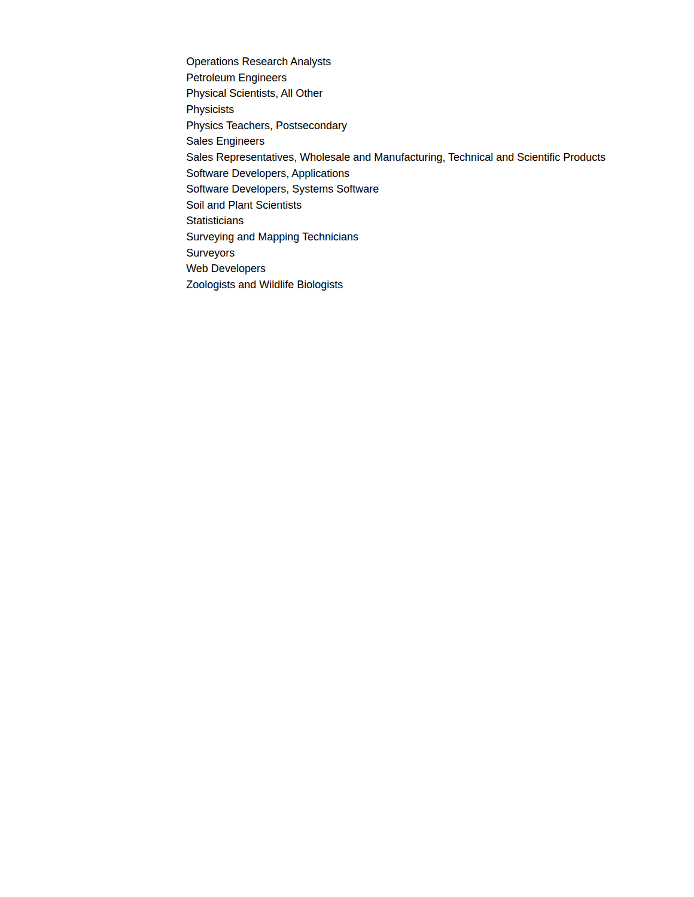Operations Research Analysts
Petroleum Engineers
Physical Scientists, All Other
Physicists
Physics Teachers, Postsecondary
Sales Engineers
Sales Representatives, Wholesale and Manufacturing, Technical and Scientific Products
Software Developers, Applications
Software Developers, Systems Software
Soil and Plant Scientists
Statisticians
Surveying and Mapping Technicians
Surveyors
Web Developers
Zoologists and Wildlife Biologists